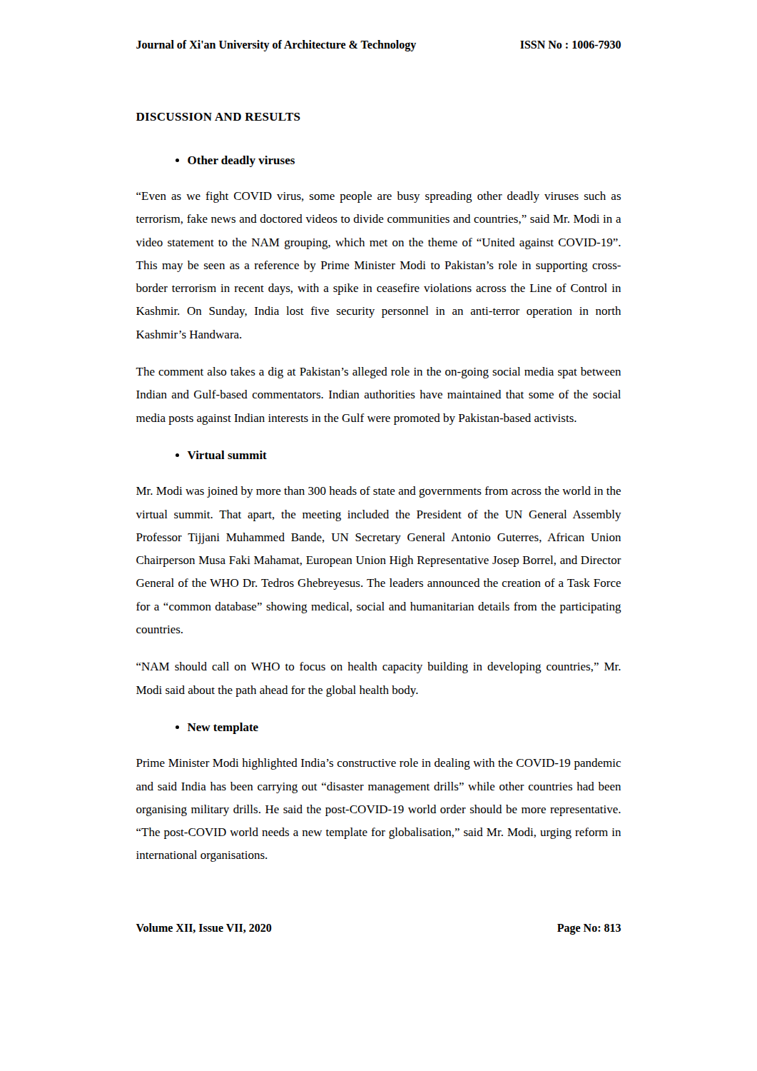Journal of Xi'an University of Architecture & Technology
ISSN No : 1006-7930
DISCUSSION AND RESULTS
Other deadly viruses
“Even as we fight COVID virus, some people are busy spreading other deadly viruses such as terrorism, fake news and doctored videos to divide communities and countries,” said Mr. Modi in a video statement to the NAM grouping, which met on the theme of “United against COVID-19”. This may be seen as a reference by Prime Minister Modi to Pakistan’s role in supporting cross-border terrorism in recent days, with a spike in ceasefire violations across the Line of Control in Kashmir. On Sunday, India lost five security personnel in an anti-terror operation in north Kashmir’s Handwara.
The comment also takes a dig at Pakistan’s alleged role in the on-going social media spat between Indian and Gulf-based commentators. Indian authorities have maintained that some of the social media posts against Indian interests in the Gulf were promoted by Pakistan-based activists.
Virtual summit
Mr. Modi was joined by more than 300 heads of state and governments from across the world in the virtual summit. That apart, the meeting included the President of the UN General Assembly Professor Tijjani Muhammed Bande, UN Secretary General Antonio Guterres, African Union Chairperson Musa Faki Mahamat, European Union High Representative Josep Borrel, and Director General of the WHO Dr. Tedros Ghebreyesus. The leaders announced the creation of a Task Force for a “common database” showing medical, social and humanitarian details from the participating countries.
“NAM should call on WHO to focus on health capacity building in developing countries,” Mr. Modi said about the path ahead for the global health body.
New template
Prime Minister Modi highlighted India’s constructive role in dealing with the COVID-19 pandemic and said India has been carrying out “disaster management drills” while other countries had been organising military drills. He said the post-COVID-19 world order should be more representative. “The post-COVID world needs a new template for globalisation,” said Mr. Modi, urging reform in international organisations.
Volume XII, Issue VII, 2020
Page No: 813